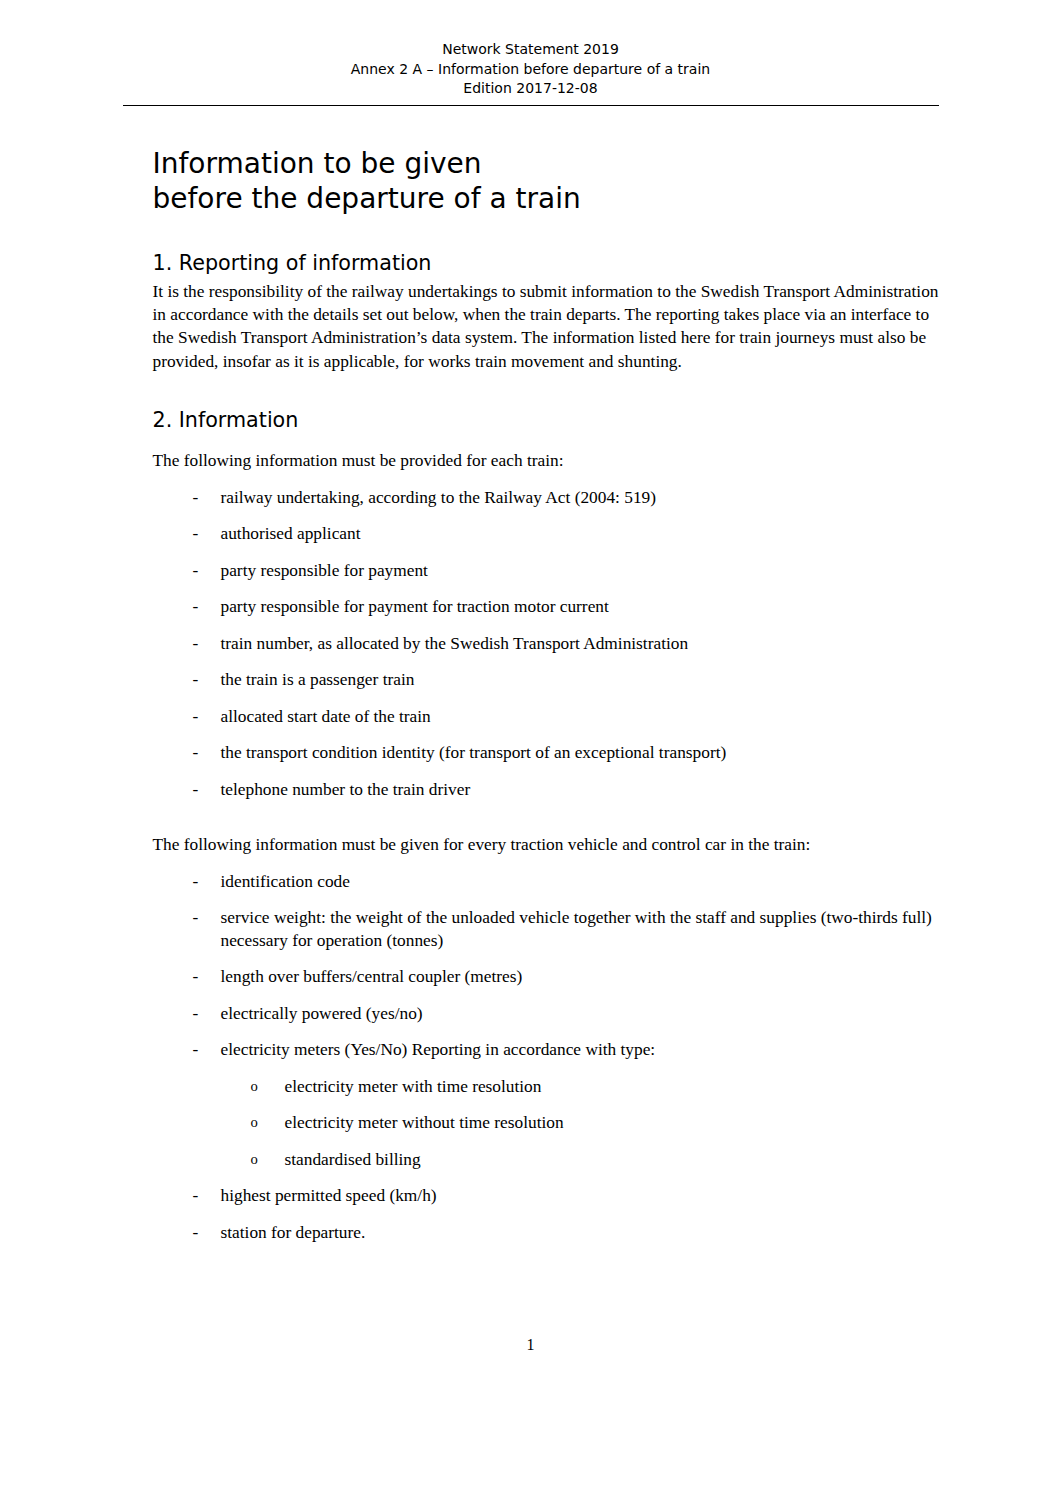Network Statement 2019 Annex 2 A – Information before departure of a train Edition 2017-12-08
Information to be given
before the departure of a train
1. Reporting of information
It is the responsibility of the railway undertakings to submit information to the Swedish Transport Administration in accordance with the details set out below, when the train departs. The reporting takes place via an interface to the Swedish Transport Administration’s data system. The information listed here for train journeys must also be provided, insofar as it is applicable, for works train movement and shunting.
2. Information
The following information must be provided for each train:
railway undertaking, according to the Railway Act (2004: 519)
authorised applicant
party responsible for payment
party responsible for payment for traction motor current
train number, as allocated by the Swedish Transport Administration
the train is a passenger train
allocated start date of the train
the transport condition identity (for transport of an exceptional transport)
telephone number to the train driver
The following information must be given for every traction vehicle and control car in the train:
identification code
service weight: the weight of the unloaded vehicle together with the staff and supplies (two-thirds full) necessary for operation (tonnes)
length over buffers/central coupler (metres)
electrically powered (yes/no)
electricity meters (Yes/No) Reporting in accordance with type:
electricity meter with time resolution
electricity meter without time resolution
standardised billing
highest permitted speed (km/h)
station for departure.
1